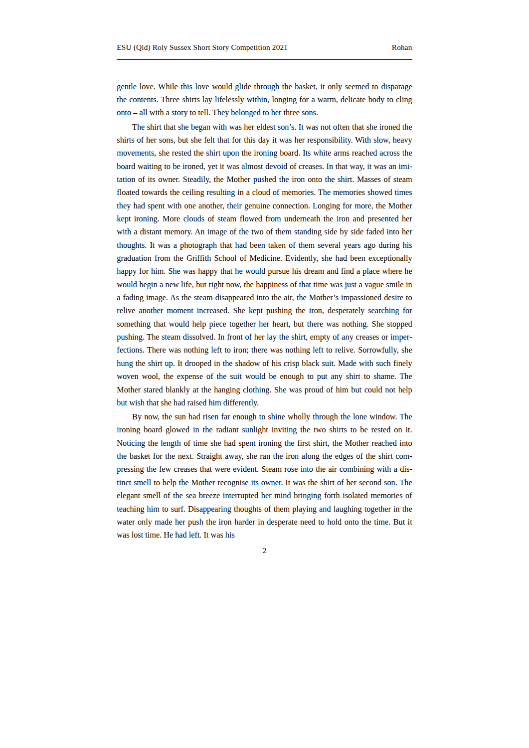ESU (Qld) Roly Sussex Short Story Competition 2021 Rohan
gentle love. While this love would glide through the basket, it only seemed to disparage the contents. Three shirts lay lifelessly within, longing for a warm, delicate body to cling onto – all with a story to tell. They belonged to her three sons.
The shirt that she began with was her eldest son’s. It was not often that she ironed the shirts of her sons, but she felt that for this day it was her responsibility. With slow, heavy movements, she rested the shirt upon the ironing board. Its white arms reached across the board waiting to be ironed, yet it was almost devoid of creases. In that way, it was an imitation of its owner. Steadily, the Mother pushed the iron onto the shirt. Masses of steam floated towards the ceiling resulting in a cloud of memories. The memories showed times they had spent with one another, their genuine connection. Longing for more, the Mother kept ironing. More clouds of steam flowed from underneath the iron and presented her with a distant memory. An image of the two of them standing side by side faded into her thoughts. It was a photograph that had been taken of them several years ago during his graduation from the Griffith School of Medicine. Evidently, she had been exceptionally happy for him. She was happy that he would pursue his dream and find a place where he would begin a new life, but right now, the happiness of that time was just a vague smile in a fading image. As the steam disappeared into the air, the Mother’s impassioned desire to relive another moment increased. She kept pushing the iron, desperately searching for something that would help piece together her heart, but there was nothing. She stopped pushing. The steam dissolved. In front of her lay the shirt, empty of any creases or imperfections. There was nothing left to iron; there was nothing left to relive. Sorrowfully, she hung the shirt up. It drooped in the shadow of his crisp black suit. Made with such finely woven wool, the expense of the suit would be enough to put any shirt to shame. The Mother stared blankly at the hanging clothing. She was proud of him but could not help but wish that she had raised him differently.
By now, the sun had risen far enough to shine wholly through the lone window. The ironing board glowed in the radiant sunlight inviting the two shirts to be rested on it. Noticing the length of time she had spent ironing the first shirt, the Mother reached into the basket for the next. Straight away, she ran the iron along the edges of the shirt compressing the few creases that were evident. Steam rose into the air combining with a distinct smell to help the Mother recognise its owner. It was the shirt of her second son. The elegant smell of the sea breeze interrupted her mind bringing forth isolated memories of teaching him to surf. Disappearing thoughts of them playing and laughing together in the water only made her push the iron harder in desperate need to hold onto the time. But it was lost time. He had left. It was his
2